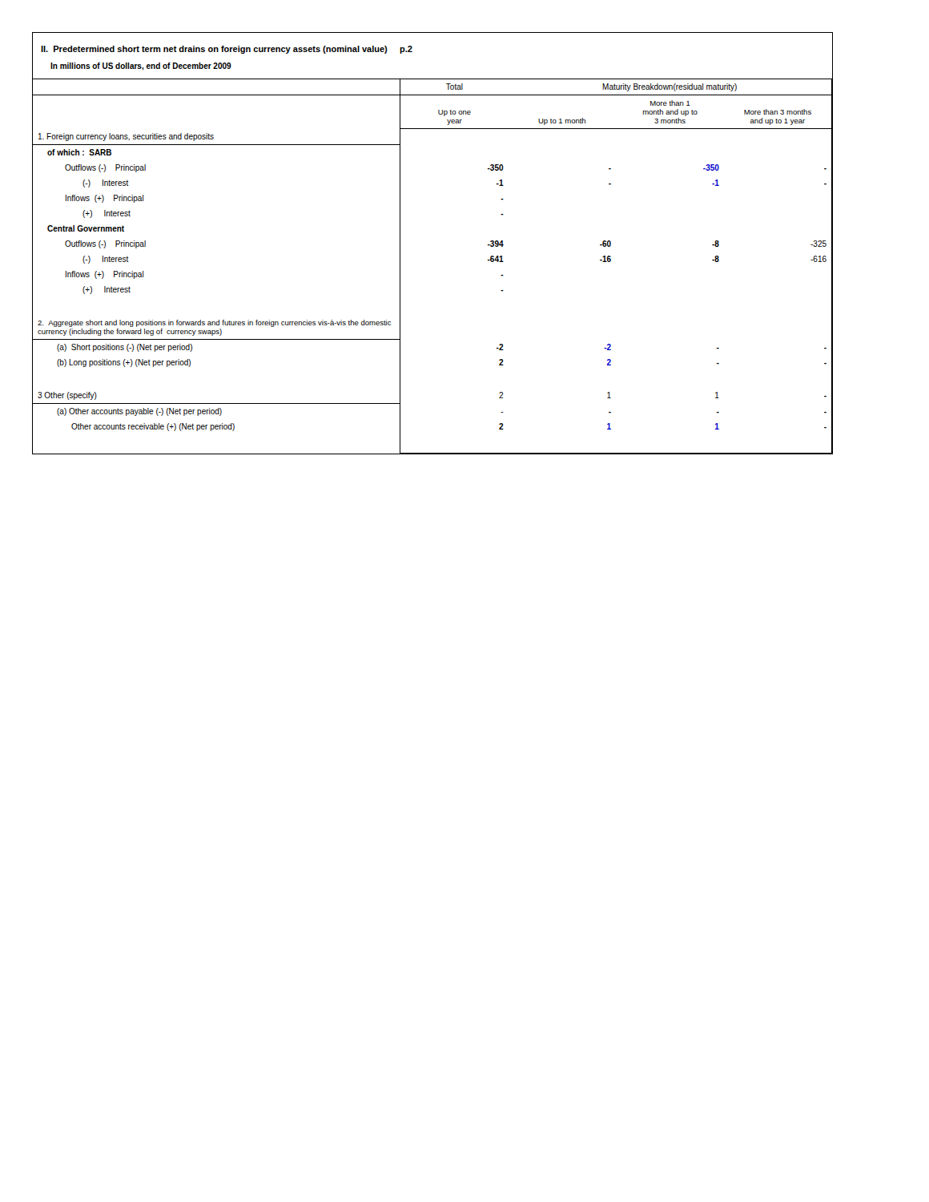II. Predetermined short term net drains on foreign currency assets (nominal value) p.2
In millions of US dollars, end of December 2009
| | Total | Maturity Breakdown(residual maturity) |
| | Up to one year | Up to 1 month | More than 1 month and up to 3 months | More than 3 months and up to 1 year |
| 1. Foreign currency loans, securities and deposits | | | | |
| of which : SARB | | | | |
| Outflows (-) Principal | -350 | - | -350 | - |
| (-) Interest | -1 | - | -1 | - |
| Inflows (+) Principal | - | | | |
| (+) Interest | - | | | |
| Central Government | | | | |
| Outflows (-) Principal | -394 | -60 | -8 | -325 |
| (-) Interest | -641 | -16 | -8 | -616 |
| Inflows (+) Principal | - | | | |
| (+) Interest | - | | | |
| 2. Aggregate short and long positions in forwards and futures in foreign currencies vis-à-vis the domestic currency (including the forward leg of currency swaps) | | | | |
| (a) Short positions (-) (Net per period) | -2 | -2 | - | - |
| (b) Long positions (+) (Net per period) | 2 | 2 | - | - |
| 3 Other (specify) | 2 | 1 | 1 | - |
| (a) Other accounts payable (-) (Net per period) | - | - | - | - |
| Other accounts receivable (+) (Net per period) | 2 | 1 | 1 | - |